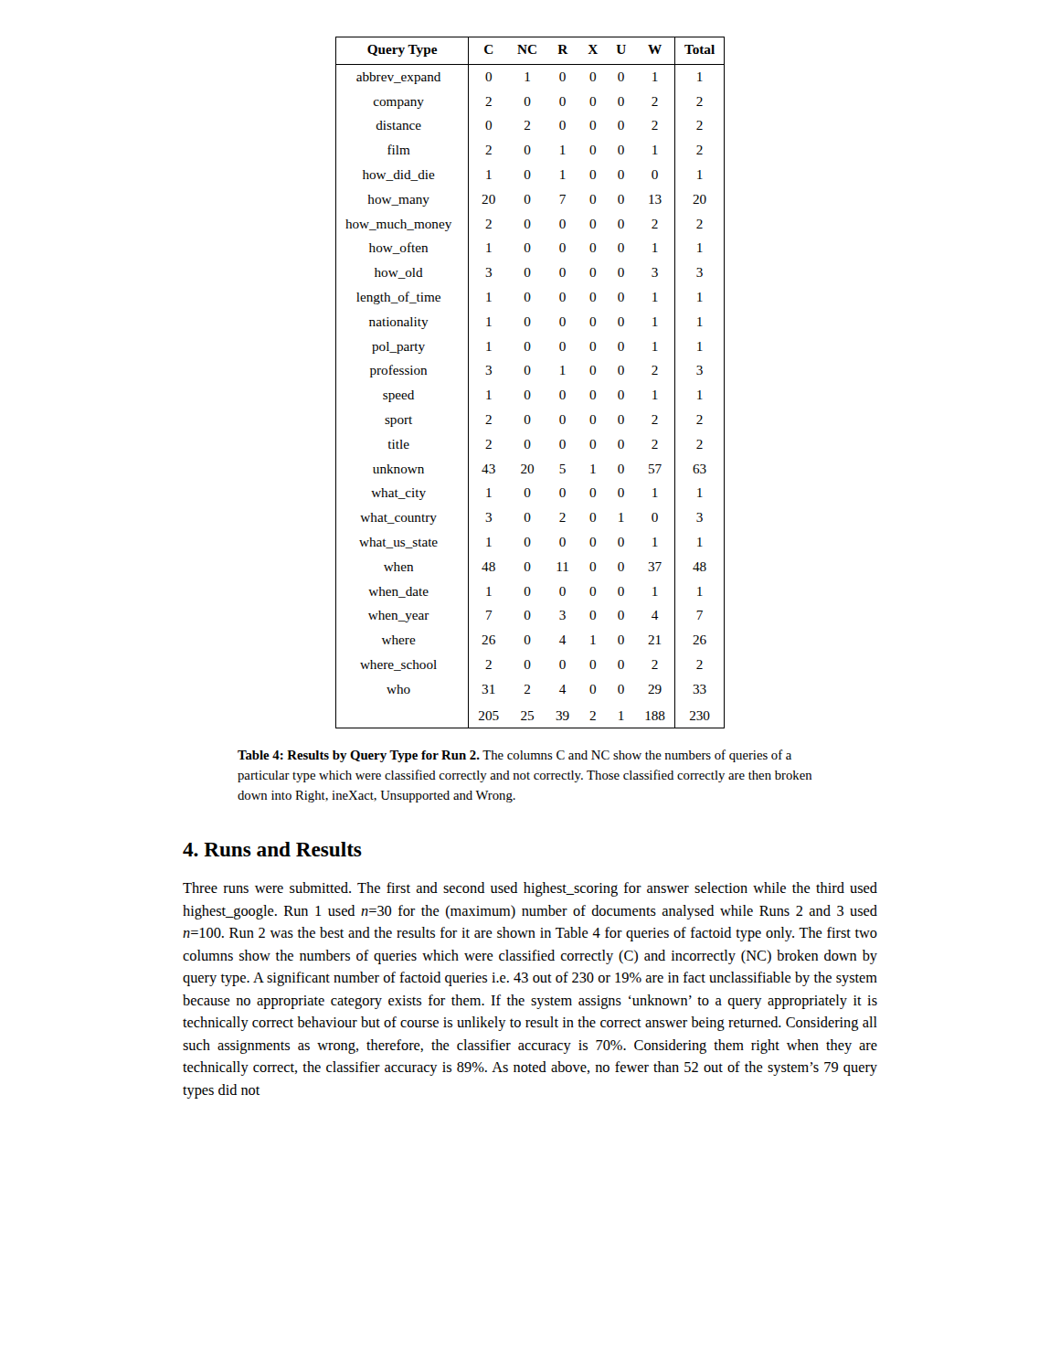Table 4: Results by Query Type for Run 2
| Query Type | C | NC | R | X | U | W | Total |
| --- | --- | --- | --- | --- | --- | --- | --- |
| abbrev_expand | 0 | 1 | 0 | 0 | 0 | 1 | 1 |
| company | 2 | 0 | 0 | 0 | 0 | 2 | 2 |
| distance | 0 | 2 | 0 | 0 | 0 | 2 | 2 |
| film | 2 | 0 | 1 | 0 | 0 | 1 | 2 |
| how_did_die | 1 | 0 | 1 | 0 | 0 | 0 | 1 |
| how_many | 20 | 0 | 7 | 0 | 0 | 13 | 20 |
| how_much_money | 2 | 0 | 0 | 0 | 0 | 2 | 2 |
| how_often | 1 | 0 | 0 | 0 | 0 | 1 | 1 |
| how_old | 3 | 0 | 0 | 0 | 0 | 3 | 3 |
| length_of_time | 1 | 0 | 0 | 0 | 0 | 1 | 1 |
| nationality | 1 | 0 | 0 | 0 | 0 | 1 | 1 |
| pol_party | 1 | 0 | 0 | 0 | 0 | 1 | 1 |
| profession | 3 | 0 | 1 | 0 | 0 | 2 | 3 |
| speed | 1 | 0 | 0 | 0 | 0 | 1 | 1 |
| sport | 2 | 0 | 0 | 0 | 0 | 2 | 2 |
| title | 2 | 0 | 0 | 0 | 0 | 2 | 2 |
| unknown | 43 | 20 | 5 | 1 | 0 | 57 | 63 |
| what_city | 1 | 0 | 0 | 0 | 0 | 1 | 1 |
| what_country | 3 | 0 | 2 | 0 | 1 | 0 | 3 |
| what_us_state | 1 | 0 | 0 | 0 | 0 | 1 | 1 |
| when | 48 | 0 | 11 | 0 | 0 | 37 | 48 |
| when_date | 1 | 0 | 0 | 0 | 0 | 1 | 1 |
| when_year | 7 | 0 | 3 | 0 | 0 | 4 | 7 |
| where | 26 | 0 | 4 | 1 | 0 | 21 | 26 |
| where_school | 2 | 0 | 0 | 0 | 0 | 2 | 2 |
| who | 31 | 2 | 4 | 0 | 0 | 29 | 33 |
| | 205 | 25 | 39 | 2 | 1 | 188 | 230 |
Table 4: Results by Query Type for Run 2. The columns C and NC show the numbers of queries of a particular type which were classified correctly and not correctly. Those classified correctly are then broken down into Right, ineXact, Unsupported and Wrong.
4. Runs and Results
Three runs were submitted. The first and second used highest_scoring for answer selection while the third used highest_google. Run 1 used n=30 for the (maximum) number of documents analysed while Runs 2 and 3 used n=100. Run 2 was the best and the results for it are shown in Table 4 for queries of factoid type only. The first two columns show the numbers of queries which were classified correctly (C) and incorrectly (NC) broken down by query type. A significant number of factoid queries i.e. 43 out of 230 or 19% are in fact unclassifiable by the system because no appropriate category exists for them. If the system assigns ‘unknown’ to a query appropriately it is technically correct behaviour but of course is unlikely to result in the correct answer being returned. Considering all such assignments as wrong, therefore, the classifier accuracy is 70%. Considering them right when they are technically correct, the classifier accuracy is 89%. As noted above, no fewer than 52 out of the system’s 79 query types did not